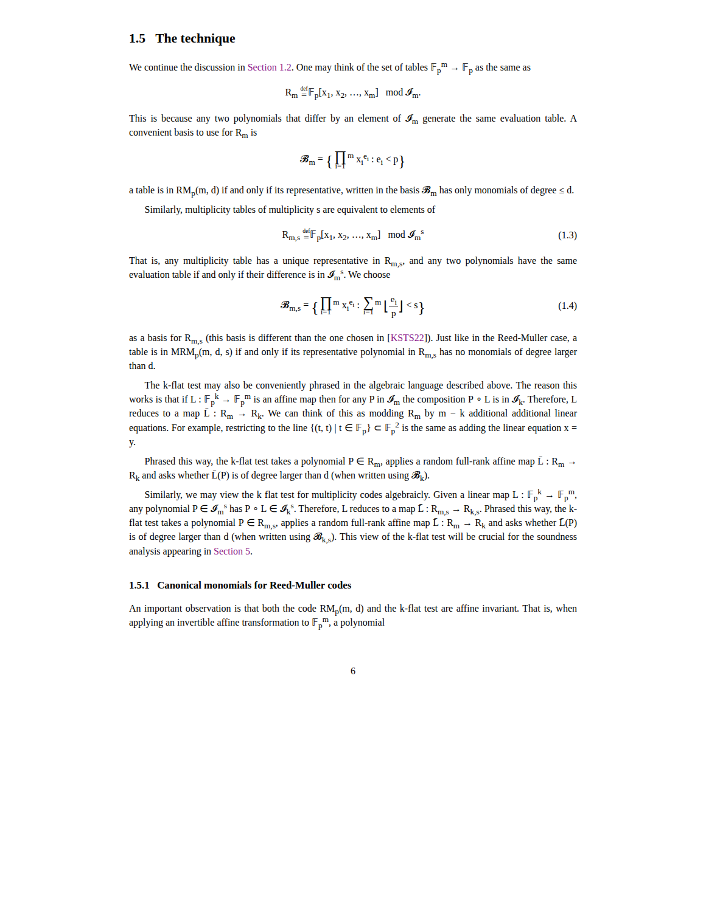1.5 The technique
We continue the discussion in Section 1.2. One may think of the set of tables 𝔽pm → 𝔽p as the same as
Rm def=𝔽p[x1, x2, …, xm] mod 𝓘m.
This is because any two polynomials that differ by an element of 𝓘m generate the same evaluation table. A convenient basis to use for Rm is
𝓑m = {∏i=1m xiei : ei < p}
a table is in RMp(m, d) if and only if its representative, written in the basis 𝓑m has only monomials of degree ≤ d.
Similarly, multiplicity tables of multiplicity s are equivalent to elements of
Rm,s def=𝔽p[x1, x2, …, xm] mod 𝓘ms (1.3)
That is, any multiplicity table has a unique representative in Rm,s, and any two polynomials have the same evaluation table if and only if their difference is in 𝓘ms. We choose
𝓑m,s = {∏i=1m xiei : ∑i=1m ⌊ei p⌋ < s} (1.4)
as a basis for Rm,s (this basis is different than the one chosen in [KSTS22]). Just like in the Reed-Muller case, a table is in MRMp(m, d, s) if and only if its representative polynomial in Rm,s has no monomials of degree larger than d.
The k-flat test may also be conveniently phrased in the algebraic language described above. The reason this works is that if L : 𝔽pk → 𝔽pm is an affine map then for any P in 𝓘m the composition P ∘ L is in 𝓘k. Therefore, L reduces to a map L̄ : Rm → Rk. We can think of this as modding Rm by m − k additional additional linear equations. For example, restricting to the line {(t, t) | t ∈ 𝔽p} ⊂ 𝔽p2 is the same as adding the linear equation x = y.
Phrased this way, the k-flat test takes a polynomial P ∈ Rm, applies a random full-rank affine map L̄ : Rm → Rk and asks whether L̄(P) is of degree larger than d (when written using 𝓑k).
Similarly, we may view the k flat test for multiplicity codes algebraicly. Given a linear map L : 𝔽pk → 𝔽pm, any polynomial P ∈ 𝓘ms has P ∘ L ∈ 𝓘ks. Therefore, L reduces to a map L̄ : Rm,s → Rk,s. Phrased this way, the k-flat test takes a polynomial P ∈ Rm,s, applies a random full-rank affine map L̄ : Rm → Rk and asks whether L̄(P) is of degree larger than d (when written using 𝓑k,s). This view of the k-flat test will be crucial for the soundness analysis appearing in Section 5.
1.5.1 Canonical monomials for Reed-Muller codes
An important observation is that both the code RMp(m, d) and the k-flat test are affine invariant. That is, when applying an invertible affine transformation to 𝔽pm, a polynomial
6